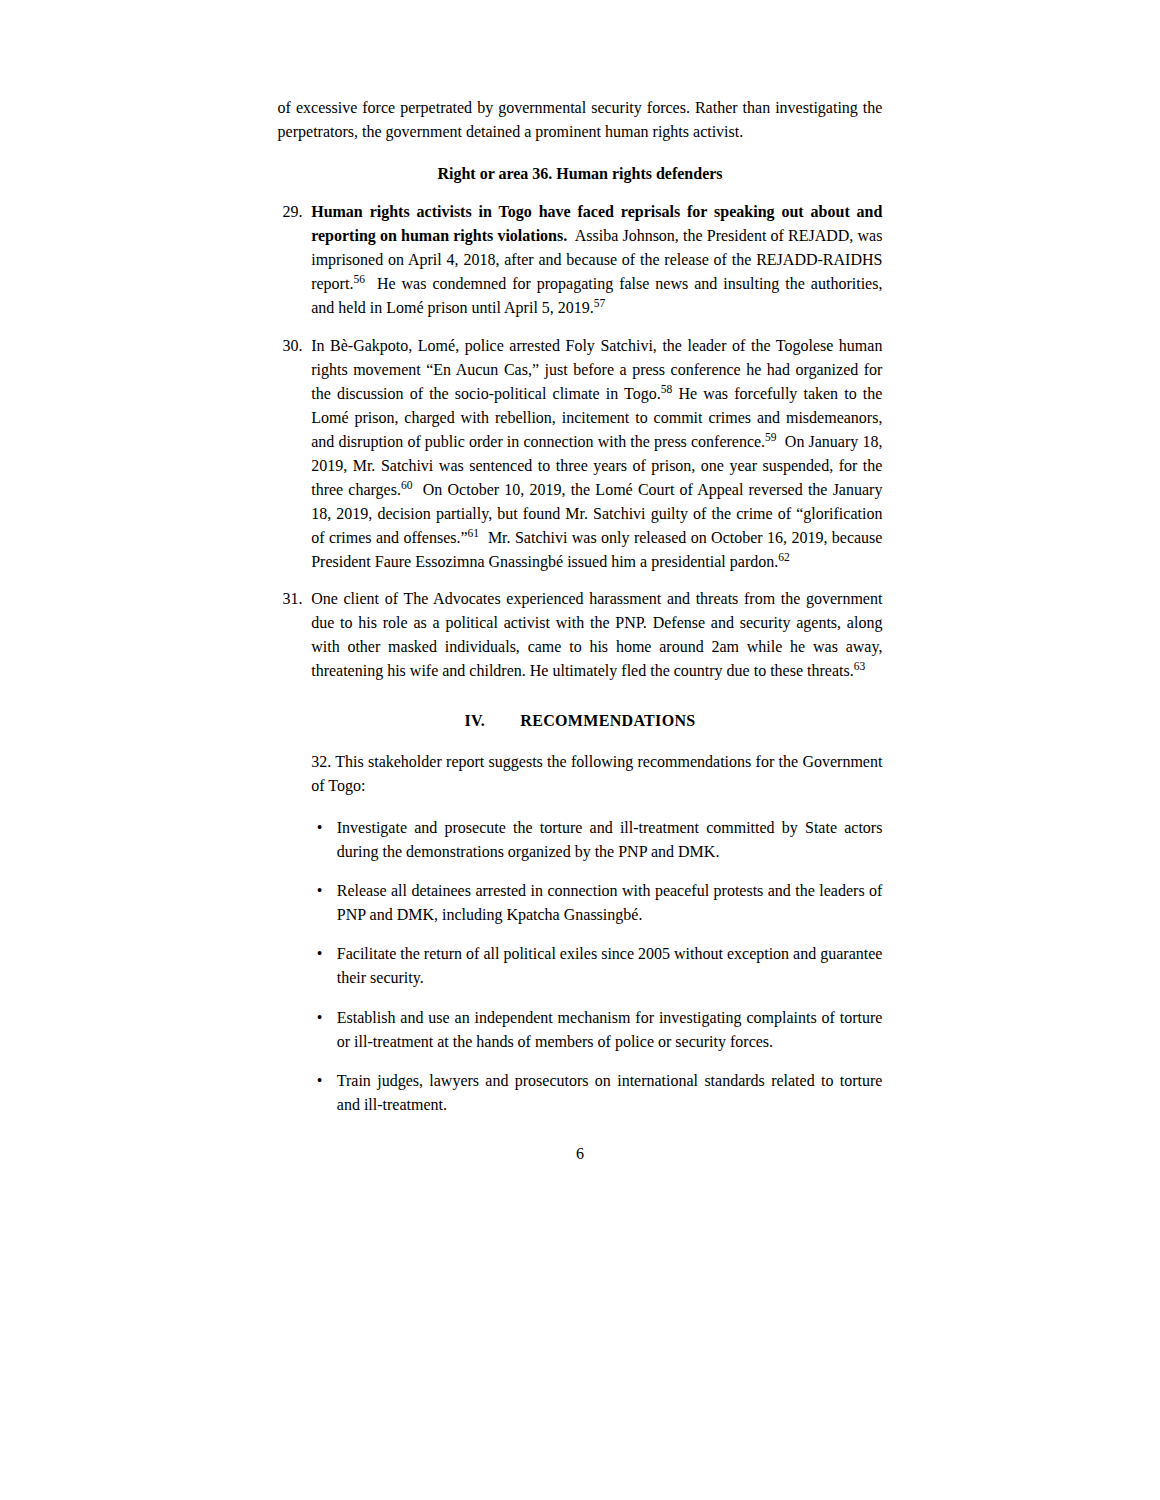of excessive force perpetrated by governmental security forces. Rather than investigating the perpetrators, the government detained a prominent human rights activist.
Right or area 36. Human rights defenders
29.
Human rights activists in Togo have faced reprisals for speaking out about and reporting on human rights violations. Assiba Johnson, the President of REJADD, was imprisoned on April 4, 2018, after and because of the release of the REJADD-RAIDHS report.56 He was condemned for propagating false news and insulting the authorities, and held in Lomé prison until April 5, 2019.57
30.
In Bè-Gakpoto, Lomé, police arrested Foly Satchivi, the leader of the Togolese human rights movement “En Aucun Cas,” just before a press conference he had organized for the discussion of the socio-political climate in Togo.58 He was forcefully taken to the Lomé prison, charged with rebellion, incitement to commit crimes and misdemeanors, and disruption of public order in connection with the press conference.59 On January 18, 2019, Mr. Satchivi was sentenced to three years of prison, one year suspended, for the three charges.60 On October 10, 2019, the Lomé Court of Appeal reversed the January 18, 2019, decision partially, but found Mr. Satchivi guilty of the crime of “glorification of crimes and offenses.”61 Mr. Satchivi was only released on October 16, 2019, because President Faure Essozimna Gnassingbé issued him a presidential pardon.62
31.
One client of The Advocates experienced harassment and threats from the government due to his role as a political activist with the PNP. Defense and security agents, along with other masked individuals, came to his home around 2am while he was away, threatening his wife and children. He ultimately fled the country due to these threats.63
IV. RECOMMENDATIONS
32. This stakeholder report suggests the following recommendations for the Government of Togo:
Investigate and prosecute the torture and ill-treatment committed by State actors during the demonstrations organized by the PNP and DMK.
Release all detainees arrested in connection with peaceful protests and the leaders of PNP and DMK, including Kpatcha Gnassingbé.
Facilitate the return of all political exiles since 2005 without exception and guarantee their security.
Establish and use an independent mechanism for investigating complaints of torture or ill-treatment at the hands of members of police or security forces.
Train judges, lawyers and prosecutors on international standards related to torture and ill-treatment.
6